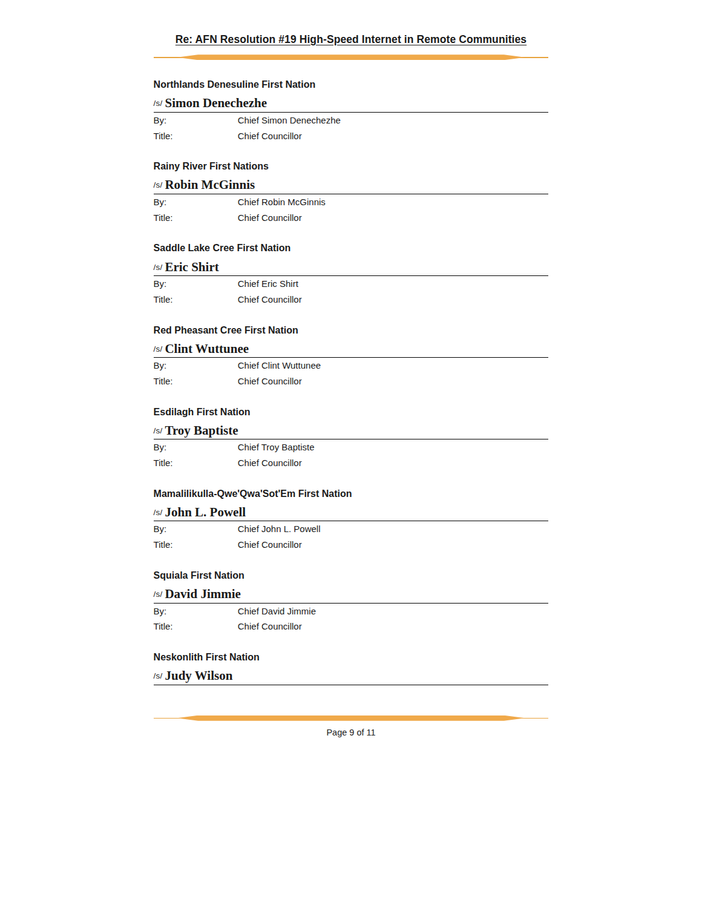Re: AFN Resolution #19 High-Speed Internet in Remote Communities
Northlands Denesuline First Nation
/s/Simon Denechezhe
| By: | Chief Simon Denechezhe |
| Title: | Chief Councillor |
Rainy River First Nations
/s/Robin McGinnis
| By: | Chief Robin McGinnis |
| Title: | Chief Councillor |
Saddle Lake Cree First Nation
/s/Eric Shirt
| By: | Chief Eric Shirt |
| Title: | Chief Councillor |
Red Pheasant Cree First Nation
/s/Clint Wuttunee
| By: | Chief Clint Wuttunee |
| Title: | Chief Councillor |
Esdilagh First Nation
/s/Troy Baptiste
| By: | Chief Troy Baptiste |
| Title: | Chief Councillor |
Mamalilikulla-Qwe'Qwa'Sot'Em First Nation
/s/John L. Powell
| By: | Chief John L. Powell |
| Title: | Chief Councillor |
Squiala First Nation
/s/David Jimmie
| By: | Chief David Jimmie |
| Title: | Chief Councillor |
Neskonlith First Nation
/s/Judy Wilson
Page 9 of 11